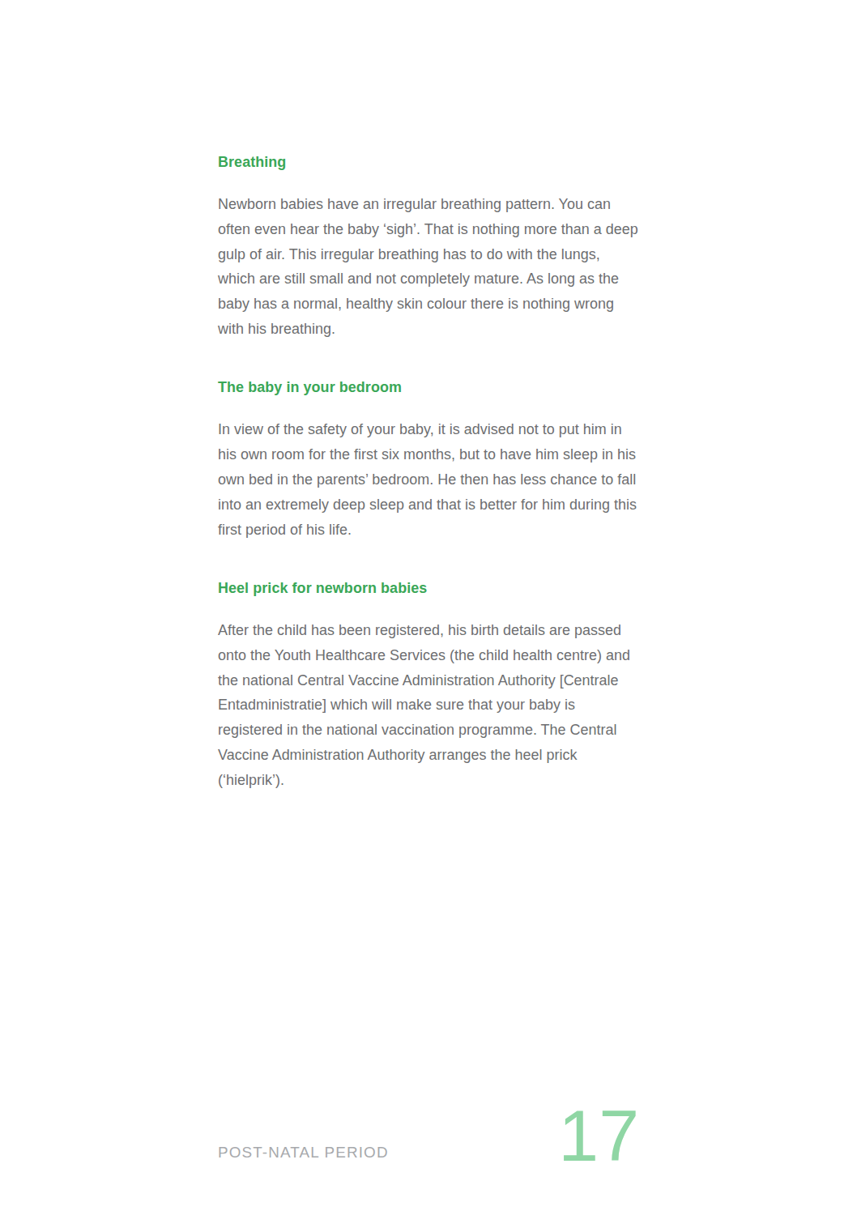Breathing
Newborn babies have an irregular breathing pattern. You can often even hear the baby ‘sigh’. That is nothing more than a deep gulp of air. This irregular breathing has to do with the lungs, which are still small and not completely mature. As long as the baby has a normal, healthy skin colour there is nothing wrong with his breathing.
The baby in your bedroom
In view of the safety of your baby, it is advised not to put him in his own room for the first six months, but to have him sleep in his own bed in the parents’ bedroom. He then has less chance to fall into an extremely deep sleep and that is better for him during this first period of his life.
Heel prick for newborn babies
After the child has been registered, his birth details are passed onto the Youth Healthcare Services (the child health centre) and the national Central Vaccine Administration Authority [Centrale Entadministratie] which will make sure that your baby is registered in the national vaccination programme. The Central Vaccine Administration Authority arranges the heel prick (‘hielprik’).
Post-natal period
17